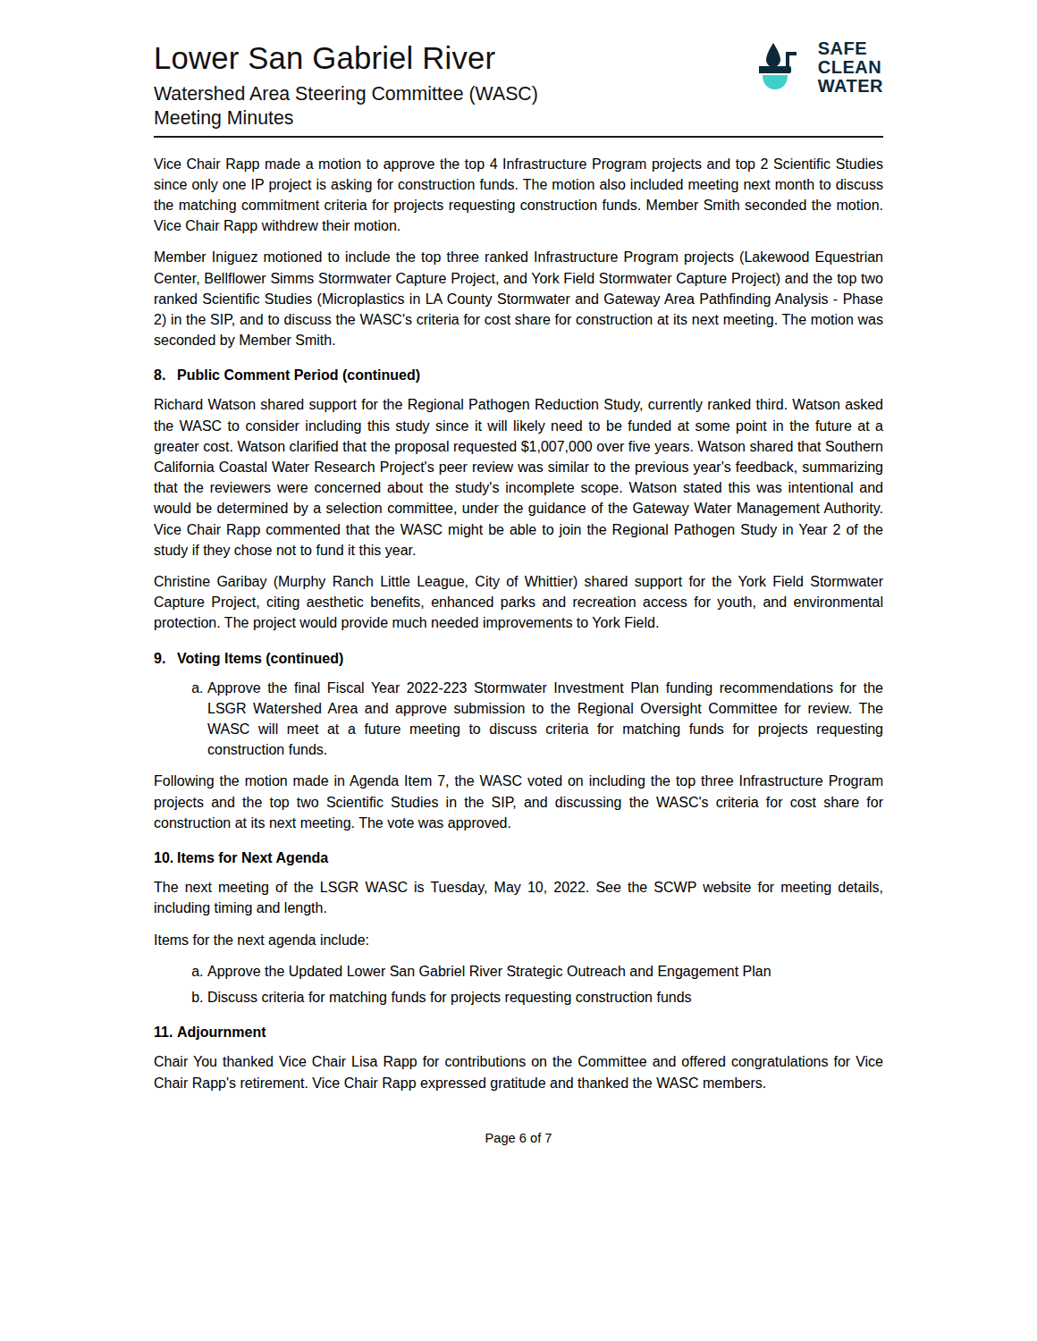Lower San Gabriel River
Watershed Area Steering Committee (WASC)
Meeting Minutes
SAFE
CLEAN
WATER
Vice Chair Rapp made a motion to approve the top 4 Infrastructure Program projects and top 2 Scientific Studies since only one IP project is asking for construction funds. The motion also included meeting next month to discuss the matching commitment criteria for projects requesting construction funds. Member Smith seconded the motion. Vice Chair Rapp withdrew their motion.
Member Iniguez motioned to include the top three ranked Infrastructure Program projects (Lakewood Equestrian Center, Bellflower Simms Stormwater Capture Project, and York Field Stormwater Capture Project) and the top two ranked Scientific Studies (Microplastics in LA County Stormwater and Gateway Area Pathfinding Analysis - Phase 2) in the SIP, and to discuss the WASC's criteria for cost share for construction at its next meeting. The motion was seconded by Member Smith.
8. Public Comment Period (continued)
Richard Watson shared support for the Regional Pathogen Reduction Study, currently ranked third. Watson asked the WASC to consider including this study since it will likely need to be funded at some point in the future at a greater cost. Watson clarified that the proposal requested $1,007,000 over five years. Watson shared that Southern California Coastal Water Research Project's peer review was similar to the previous year's feedback, summarizing that the reviewers were concerned about the study's incomplete scope. Watson stated this was intentional and would be determined by a selection committee, under the guidance of the Gateway Water Management Authority. Vice Chair Rapp commented that the WASC might be able to join the Regional Pathogen Study in Year 2 of the study if they chose not to fund it this year.
Christine Garibay (Murphy Ranch Little League, City of Whittier) shared support for the York Field Stormwater Capture Project, citing aesthetic benefits, enhanced parks and recreation access for youth, and environmental protection. The project would provide much needed improvements to York Field.
9. Voting Items (continued)
Approve the final Fiscal Year 2022-223 Stormwater Investment Plan funding recommendations for the LSGR Watershed Area and approve submission to the Regional Oversight Committee for review. The WASC will meet at a future meeting to discuss criteria for matching funds for projects requesting construction funds.
Following the motion made in Agenda Item 7, the WASC voted on including the top three Infrastructure Program projects and the top two Scientific Studies in the SIP, and discussing the WASC's criteria for cost share for construction at its next meeting. The vote was approved.
10. Items for Next Agenda
The next meeting of the LSGR WASC is Tuesday, May 10, 2022. See the SCWP website for meeting details, including timing and length.
Items for the next agenda include:
Approve the Updated Lower San Gabriel River Strategic Outreach and Engagement Plan
Discuss criteria for matching funds for projects requesting construction funds
11. Adjournment
Chair You thanked Vice Chair Lisa Rapp for contributions on the Committee and offered congratulations for Vice Chair Rapp's retirement. Vice Chair Rapp expressed gratitude and thanked the WASC members.
Page 6 of 7